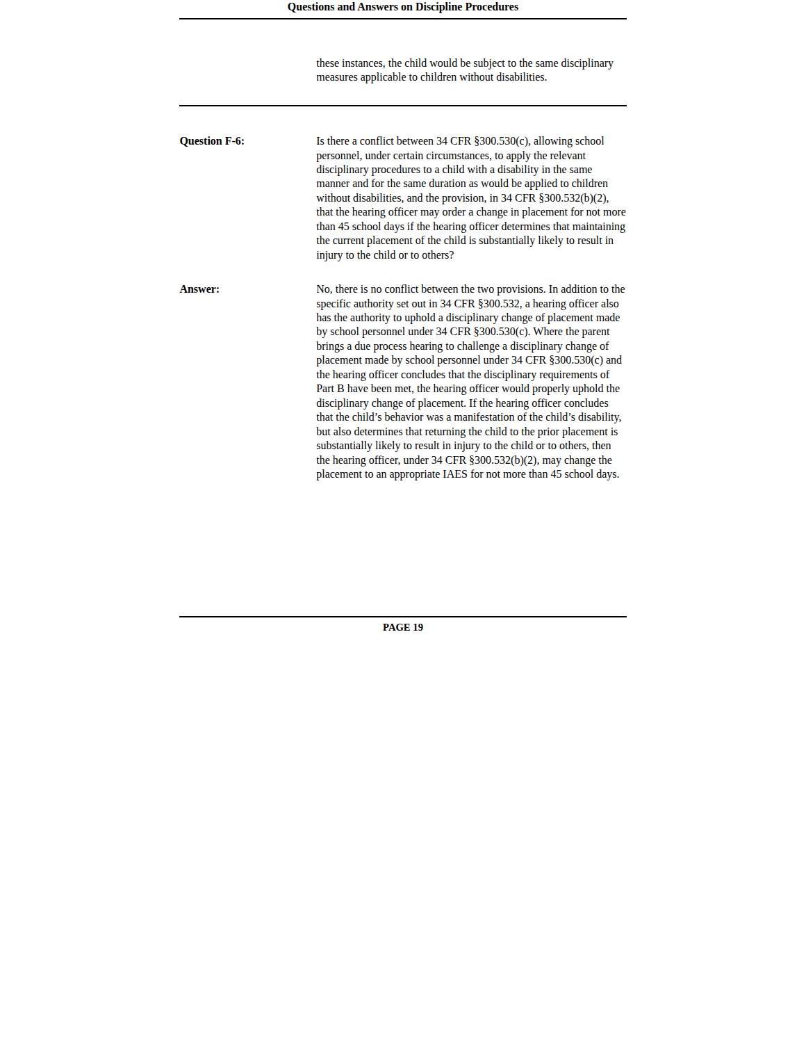Questions and Answers on Discipline Procedures
these instances, the child would be subject to the same disciplinary measures applicable to children without disabilities.
Question F-6:
Is there a conflict between 34 CFR §300.530(c), allowing school personnel, under certain circumstances, to apply the relevant disciplinary procedures to a child with a disability in the same manner and for the same duration as would be applied to children without disabilities, and the provision, in 34 CFR §300.532(b)(2), that the hearing officer may order a change in placement for not more than 45 school days if the hearing officer determines that maintaining the current placement of the child is substantially likely to result in injury to the child or to others?
Answer:
No, there is no conflict between the two provisions. In addition to the specific authority set out in 34 CFR §300.532, a hearing officer also has the authority to uphold a disciplinary change of placement made by school personnel under 34 CFR §300.530(c). Where the parent brings a due process hearing to challenge a disciplinary change of placement made by school personnel under 34 CFR §300.530(c) and the hearing officer concludes that the disciplinary requirements of Part B have been met, the hearing officer would properly uphold the disciplinary change of placement. If the hearing officer concludes that the child’s behavior was a manifestation of the child’s disability, but also determines that returning the child to the prior placement is substantially likely to result in injury to the child or to others, then the hearing officer, under 34 CFR §300.532(b)(2), may change the placement to an appropriate IAES for not more than 45 school days.
PAGE 19